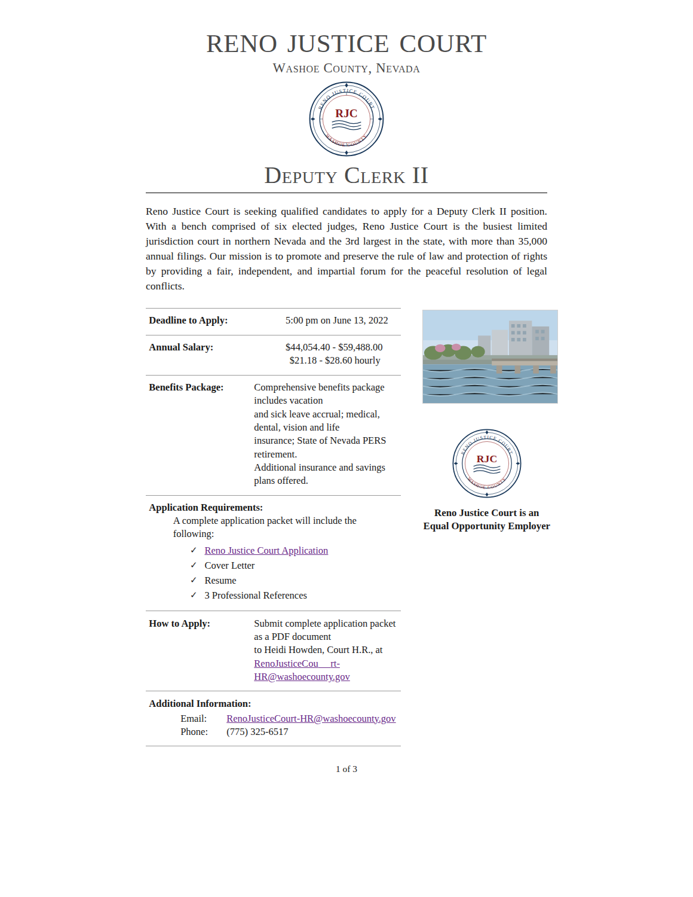Reno Justice Court
Washoe County, Nevada
RENO JUSTICE COURT WASHOE COUNTY RJC
Deputy Clerk II
Reno Justice Court is seeking qualified candidates to apply for a Deputy Clerk II position. With a bench comprised of six elected judges, Reno Justice Court is the busiest limited jurisdiction court in northern Nevada and the 3rd largest in the state, with more than 35,000 annual filings. Our mission is to promote and preserve the rule of law and protection of rights by providing a fair, independent, and impartial forum for the peaceful resolution of legal conflicts.
| Deadline to Apply: | 5:00 pm on June 13, 2022 |
| Annual Salary: | $44,054.40 - $59,488.00 $21.18 - $28.60 hourly |
| Benefits Package: | Comprehensive benefits package includes vacation and sick leave accrual; medical, dental, vision and life insurance; State of Nevada PERS retirement. Additional insurance and savings plans offered. |
| Application Requirements: A complete application packet will include the following: Reno Justice Court Application Cover Letter Resume 3 Professional References |
| How to Apply: | Submit complete application packet as a PDF document to Heidi Howden, Court H.R., at RenoJusticeCou rt-HR@washoecounty.gov |
| Additional Information: Email: RenoJusticeCourt-HR@washoecounty.gov Phone: (775) 325-6517 |
RENO JUSTICE COURT WASHOE COUNTY RJC
Reno Justice Court is an
Equal Opportunity Employer
1 of 3